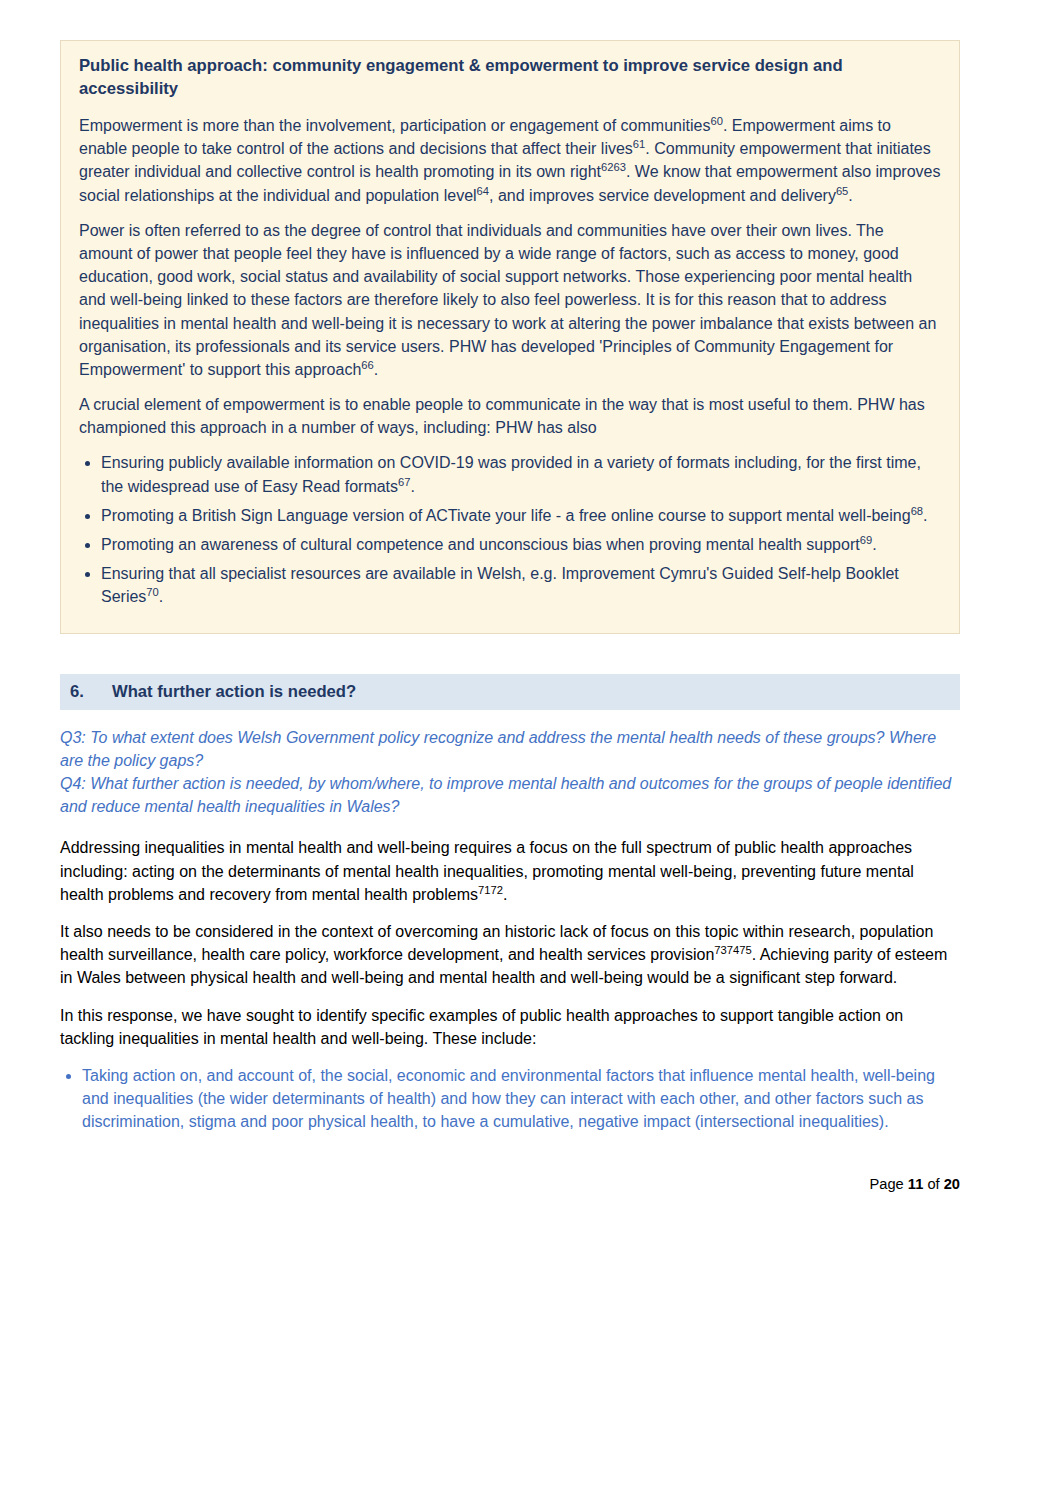Public health approach: community engagement & empowerment to improve service design and accessibility
Empowerment is more than the involvement, participation or engagement of communities60. Empowerment aims to enable people to take control of the actions and decisions that affect their lives61. Community empowerment that initiates greater individual and collective control is health promoting in its own right6263. We know that empowerment also improves social relationships at the individual and population level64, and improves service development and delivery65.
Power is often referred to as the degree of control that individuals and communities have over their own lives. The amount of power that people feel they have is influenced by a wide range of factors, such as access to money, good education, good work, social status and availability of social support networks. Those experiencing poor mental health and well-being linked to these factors are therefore likely to also feel powerless. It is for this reason that to address inequalities in mental health and well-being it is necessary to work at altering the power imbalance that exists between an organisation, its professionals and its service users. PHW has developed 'Principles of Community Engagement for Empowerment' to support this approach66.
A crucial element of empowerment is to enable people to communicate in the way that is most useful to them. PHW has championed this approach in a number of ways, including: PHW has also
Ensuring publicly available information on COVID-19 was provided in a variety of formats including, for the first time, the widespread use of Easy Read formats67.
Promoting a British Sign Language version of ACTivate your life - a free online course to support mental well-being68.
Promoting an awareness of cultural competence and unconscious bias when proving mental health support69.
Ensuring that all specialist resources are available in Welsh, e.g. Improvement Cymru's Guided Self-help Booklet Series70.
6. What further action is needed?
Q3: To what extent does Welsh Government policy recognize and address the mental health needs of these groups? Where are the policy gaps?
Q4: What further action is needed, by whom/where, to improve mental health and outcomes for the groups of people identified and reduce mental health inequalities in Wales?
Addressing inequalities in mental health and well-being requires a focus on the full spectrum of public health approaches including: acting on the determinants of mental health inequalities, promoting mental well-being, preventing future mental health problems and recovery from mental health problems7172.
It also needs to be considered in the context of overcoming an historic lack of focus on this topic within research, population health surveillance, health care policy, workforce development, and health services provision737475. Achieving parity of esteem in Wales between physical health and well-being and mental health and well-being would be a significant step forward.
In this response, we have sought to identify specific examples of public health approaches to support tangible action on tackling inequalities in mental health and well-being. These include:
Taking action on, and account of, the social, economic and environmental factors that influence mental health, well-being and inequalities (the wider determinants of health) and how they can interact with each other, and other factors such as discrimination, stigma and poor physical health, to have a cumulative, negative impact (intersectional inequalities).
Page 11 of 20